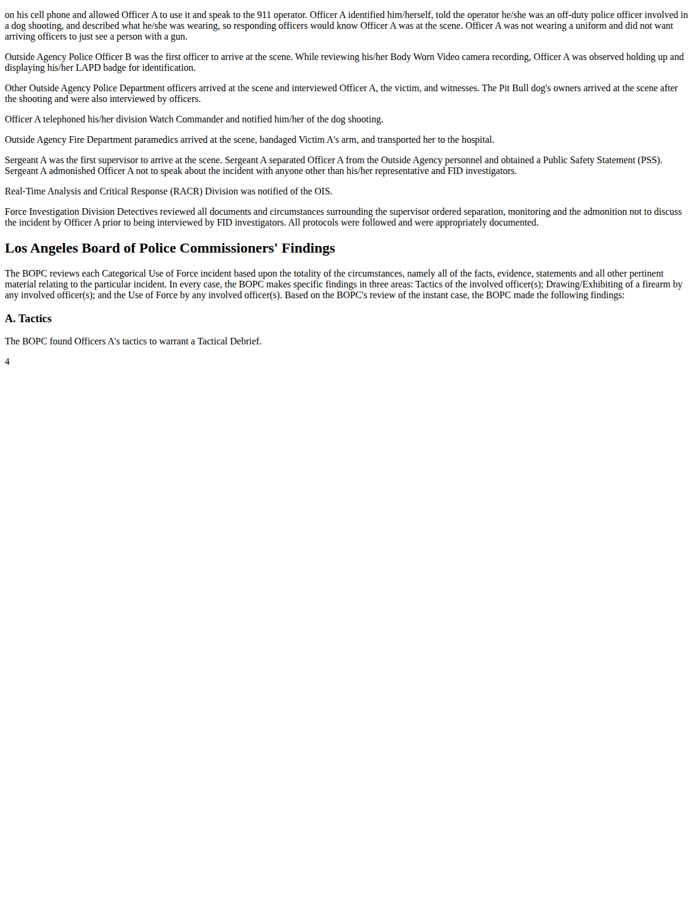on his cell phone and allowed Officer A to use it and speak to the 911 operator. Officer A identified him/herself, told the operator he/she was an off-duty police officer involved in a dog shooting, and described what he/she was wearing, so responding officers would know Officer A was at the scene. Officer A was not wearing a uniform and did not want arriving officers to just see a person with a gun.
Outside Agency Police Officer B was the first officer to arrive at the scene. While reviewing his/her Body Worn Video camera recording, Officer A was observed holding up and displaying his/her LAPD badge for identification.
Other Outside Agency Police Department officers arrived at the scene and interviewed Officer A, the victim, and witnesses. The Pit Bull dog's owners arrived at the scene after the shooting and were also interviewed by officers.
Officer A telephoned his/her division Watch Commander and notified him/her of the dog shooting.
Outside Agency Fire Department paramedics arrived at the scene, bandaged Victim A's arm, and transported her to the hospital.
Sergeant A was the first supervisor to arrive at the scene. Sergeant A separated Officer A from the Outside Agency personnel and obtained a Public Safety Statement (PSS). Sergeant A admonished Officer A not to speak about the incident with anyone other than his/her representative and FID investigators.
Real-Time Analysis and Critical Response (RACR) Division was notified of the OIS.
Force Investigation Division Detectives reviewed all documents and circumstances surrounding the supervisor ordered separation, monitoring and the admonition not to discuss the incident by Officer A prior to being interviewed by FID investigators. All protocols were followed and were appropriately documented.
Los Angeles Board of Police Commissioners' Findings
The BOPC reviews each Categorical Use of Force incident based upon the totality of the circumstances, namely all of the facts, evidence, statements and all other pertinent material relating to the particular incident. In every case, the BOPC makes specific findings in three areas: Tactics of the involved officer(s); Drawing/Exhibiting of a firearm by any involved officer(s); and the Use of Force by any involved officer(s). Based on the BOPC's review of the instant case, the BOPC made the following findings:
A. Tactics
The BOPC found Officers A's tactics to warrant a Tactical Debrief.
4